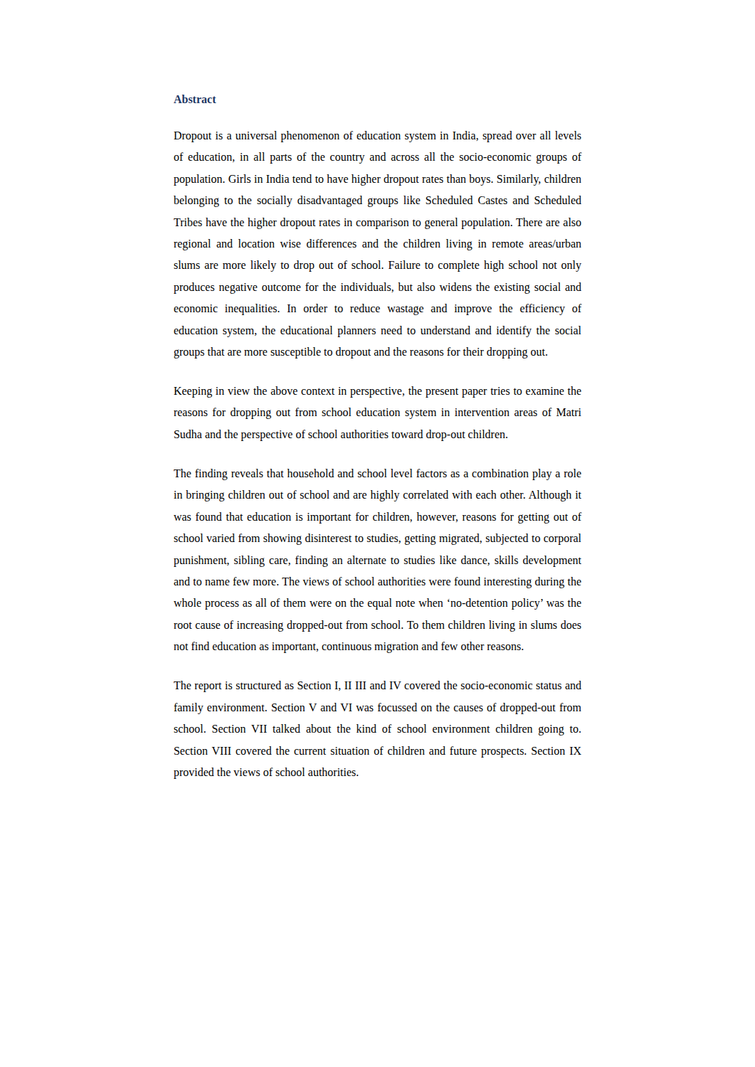Abstract
Dropout is a universal phenomenon of education system in India, spread over all levels of education, in all parts of the country and across all the socio-economic groups of population. Girls in India tend to have higher dropout rates than boys. Similarly, children belonging to the socially disadvantaged groups like Scheduled Castes and Scheduled Tribes have the higher dropout rates in comparison to general population. There are also regional and location wise differences and the children living in remote areas/urban slums are more likely to drop out of school. Failure to complete high school not only produces negative outcome for the individuals, but also widens the existing social and economic inequalities. In order to reduce wastage and improve the efficiency of education system, the educational planners need to understand and identify the social groups that are more susceptible to dropout and the reasons for their dropping out.
Keeping in view the above context in perspective, the present paper tries to examine the reasons for dropping out from school education system in intervention areas of Matri Sudha and the perspective of school authorities toward drop-out children.
The finding reveals that household and school level factors as a combination play a role in bringing children out of school and are highly correlated with each other. Although it was found that education is important for children, however, reasons for getting out of school varied from showing disinterest to studies, getting migrated, subjected to corporal punishment, sibling care, finding an alternate to studies like dance, skills development and to name few more. The views of school authorities were found interesting during the whole process as all of them were on the equal note when ‘no-detention policy’ was the root cause of increasing dropped-out from school. To them children living in slums does not find education as important, continuous migration and few other reasons.
The report is structured as Section I, II III and IV covered the socio-economic status and family environment. Section V and VI was focussed on the causes of dropped-out from school. Section VII talked about the kind of school environment children going to. Section VIII covered the current situation of children and future prospects. Section IX provided the views of school authorities.